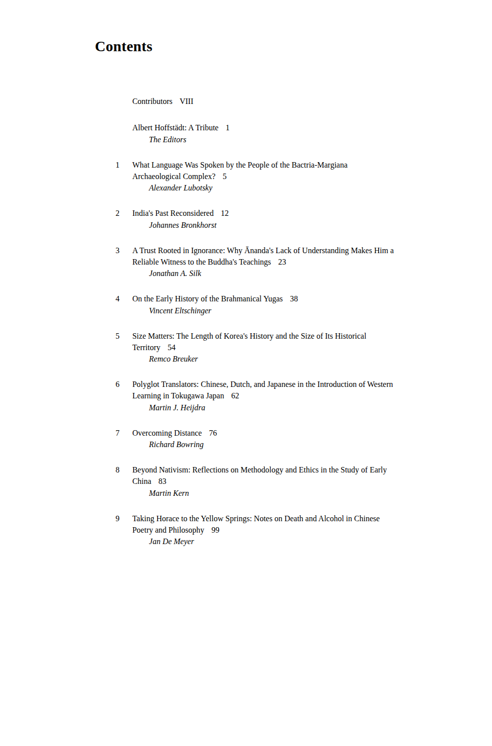Contents
ContributorsVIII
Albert Hoffstädt: A Tribute1
The Editors
1
What Language Was Spoken by the People of the Bactria-Margiana Archaeological Complex?5
Alexander Lubotsky
2
India's Past Reconsidered12
Johannes Bronkhorst
3
A Trust Rooted in Ignorance: Why Ānanda's Lack of Understanding Makes Him a Reliable Witness to the Buddha's Teachings23
Jonathan A. Silk
4
On the Early History of the Brahmanical Yugas38
Vincent Eltschinger
5
Size Matters: The Length of Korea's History and the Size of Its Historical Territory54
Remco Breuker
6
Polyglot Translators: Chinese, Dutch, and Japanese in the Introduction of Western Learning in Tokugawa Japan62
Martin J. Heijdra
7
Overcoming Distance76
Richard Bowring
8
Beyond Nativism: Reflections on Methodology and Ethics in the Study of Early China83
Martin Kern
9
Taking Horace to the Yellow Springs: Notes on Death and Alcohol in Chinese Poetry and Philosophy99
Jan De Meyer